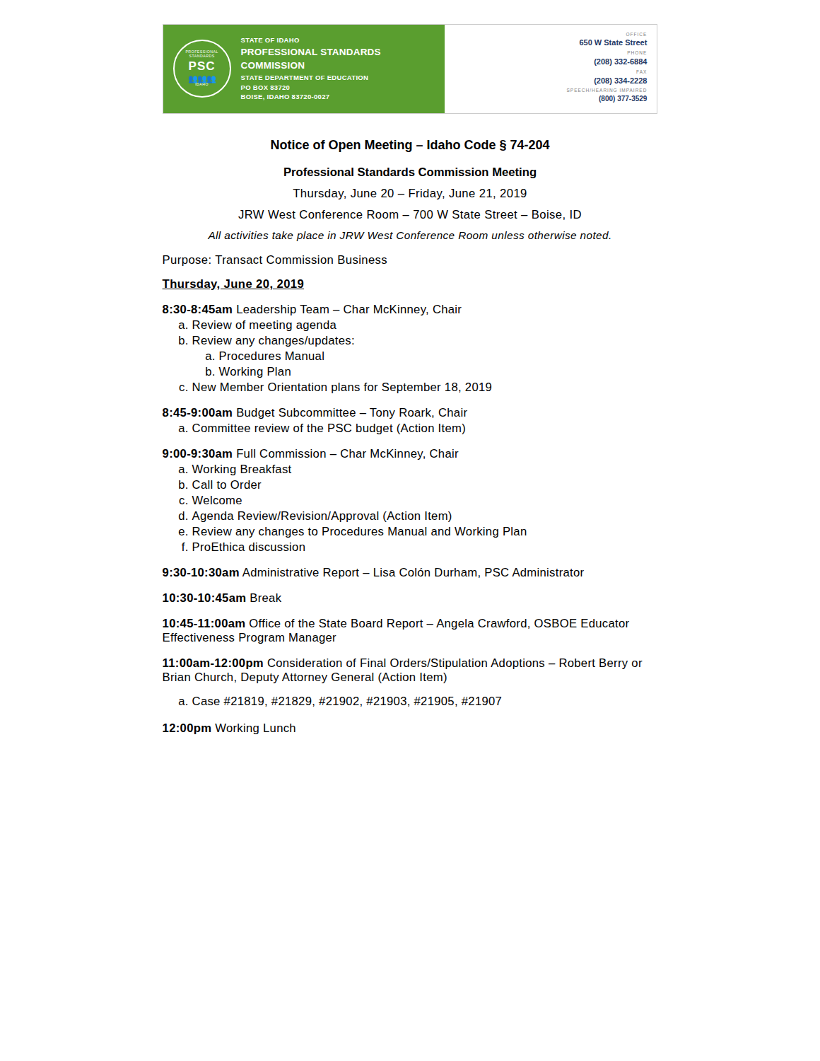Professional Standards PSC 👥👥👥 Idaho
State of Idaho
Professional Standards Commission
State Department of Education
PO Box 83720
Boise, Idaho 83720-0027
Office 650 W State Street Phone (208) 332-6884 Fax (208) 334-2228 Speech/Hearing Impaired (800) 377-3529
Notice of Open Meeting – Idaho Code § 74-204
Professional Standards Commission Meeting
Thursday, June 20 – Friday, June 21, 2019
JRW West Conference Room – 700 W State Street – Boise, ID
All activities take place in JRW West Conference Room unless otherwise noted.
Purpose: Transact Commission Business
Thursday, June 20, 2019
8:30-8:45am Leadership Team – Char McKinney, Chair
Review of meeting agenda
Review any changes/updates:
Procedures Manual
Working Plan
New Member Orientation plans for September 18, 2019
8:45-9:00am Budget Subcommittee – Tony Roark, Chair
Committee review of the PSC budget (Action Item)
9:00-9:30am Full Commission – Char McKinney, Chair
Working Breakfast
Call to Order
Welcome
Agenda Review/Revision/Approval (Action Item)
Review any changes to Procedures Manual and Working Plan
ProEthica discussion
9:30-10:30am Administrative Report – Lisa Colón Durham, PSC Administrator
10:30-10:45am Break
10:45-11:00am Office of the State Board Report – Angela Crawford, OSBOE Educator Effectiveness Program Manager
11:00am-12:00pm Consideration of Final Orders/Stipulation Adoptions – Robert Berry or Brian Church, Deputy Attorney General (Action Item)
Case #21819, #21829, #21902, #21903, #21905, #21907
12:00pm Working Lunch